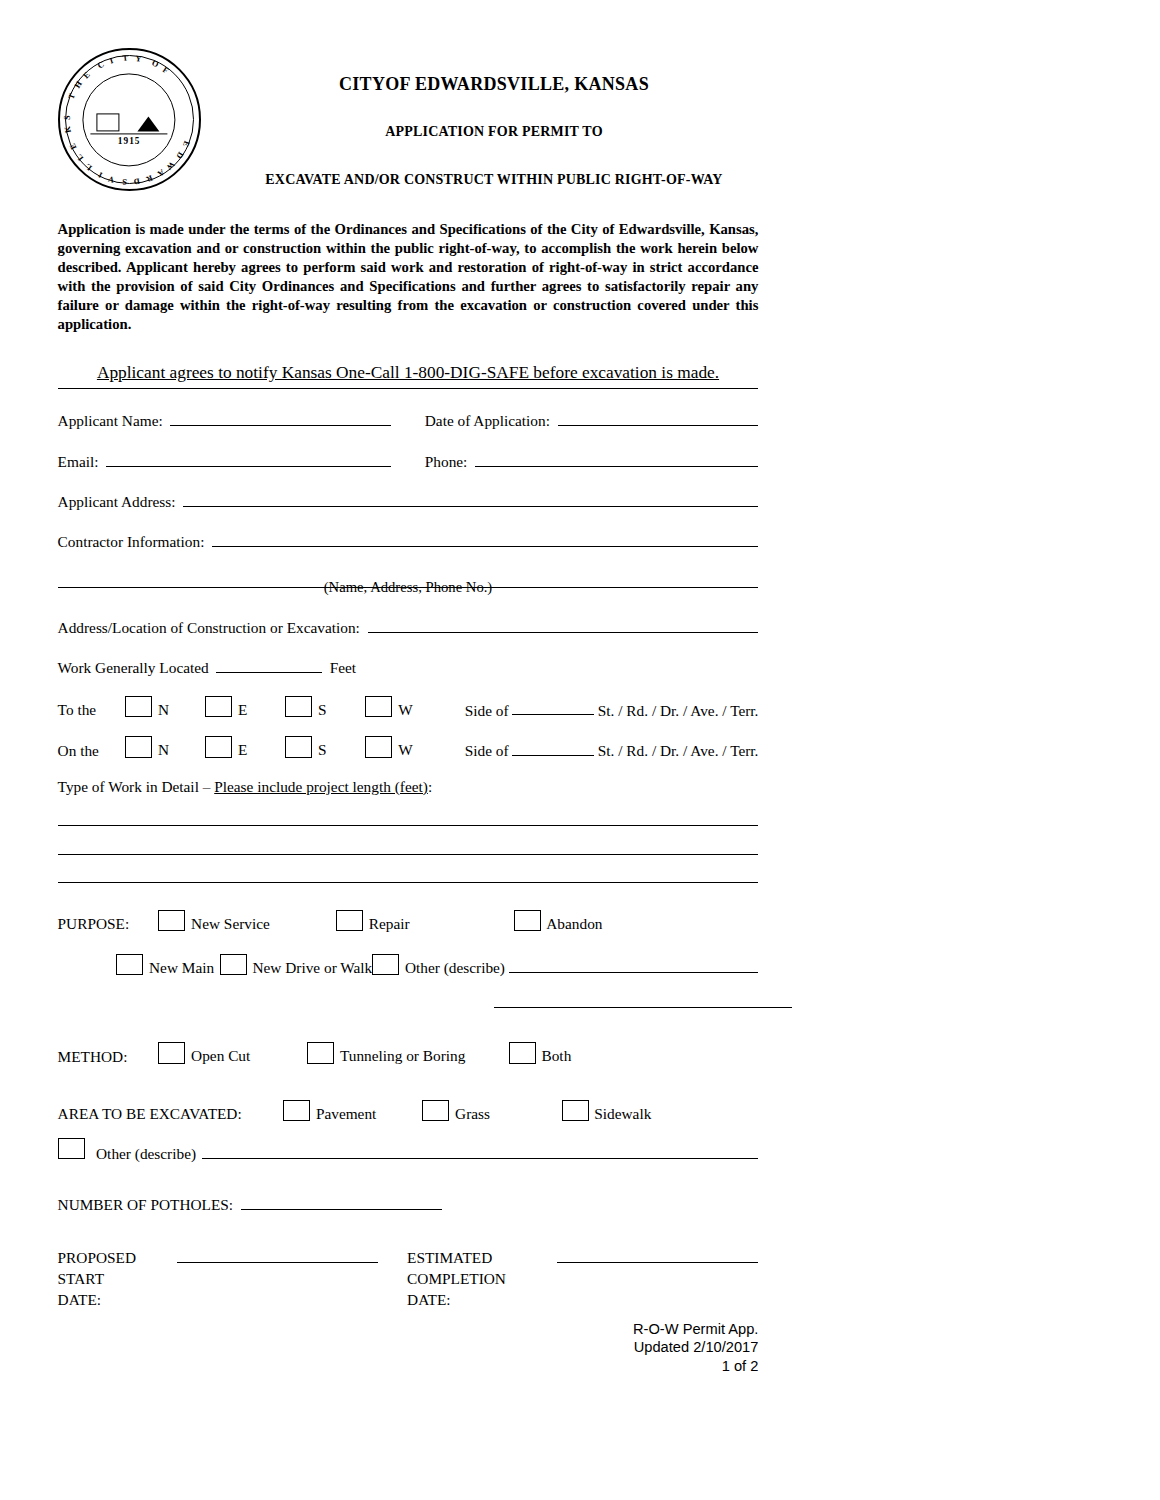T H E C I T Y O F E D W A R D S V I L L E K S
1915
CITYOF EDWARDSVILLE, KANSAS
APPLICATION FOR PERMIT TO
EXCAVATE AND/OR CONSTRUCT WITHIN PUBLIC RIGHT-OF-WAY
Application is made under the terms of the Ordinances and Specifications of the City of Edwardsville, Kansas, governing excavation and or construction within the public right-of-way, to accomplish the work herein below described. Applicant hereby agrees to perform said work and restoration of right-of-way in strict accordance with the provision of said City Ordinances and Specifications and further agrees to satisfactorily repair any failure or damage within the right-of-way resulting from the excavation or construction covered under this application.
Applicant agrees to notify Kansas One-Call 1-800-DIG-SAFE before excavation is made.
Applicant Name:
Date of Application:
Email:
Phone:
Applicant Address:
Contractor Information:
(Name, Address, Phone No.)
Address/Location of Construction or Excavation:
Work Generally Located Feet
To the N E S W Side of St. / Rd. / Dr. / Ave. / Terr.
On the N E S W Side of St. / Rd. / Dr. / Ave. / Terr.
Type of Work in Detail – Please include project length (feet):
PURPOSE: New Service Repair Abandon
New Main New Drive or Walk Other (describe)
METHOD: Open Cut Tunneling or Boring Both
AREA TO BE EXCAVATED: Pavement Grass Sidewalk
Other (describe)
NUMBER OF POTHOLES:
PROPOSED START DATE: ESTIMATED COMPLETION DATE:
R-O-W Permit App.
Updated 2/10/2017
1 of 2